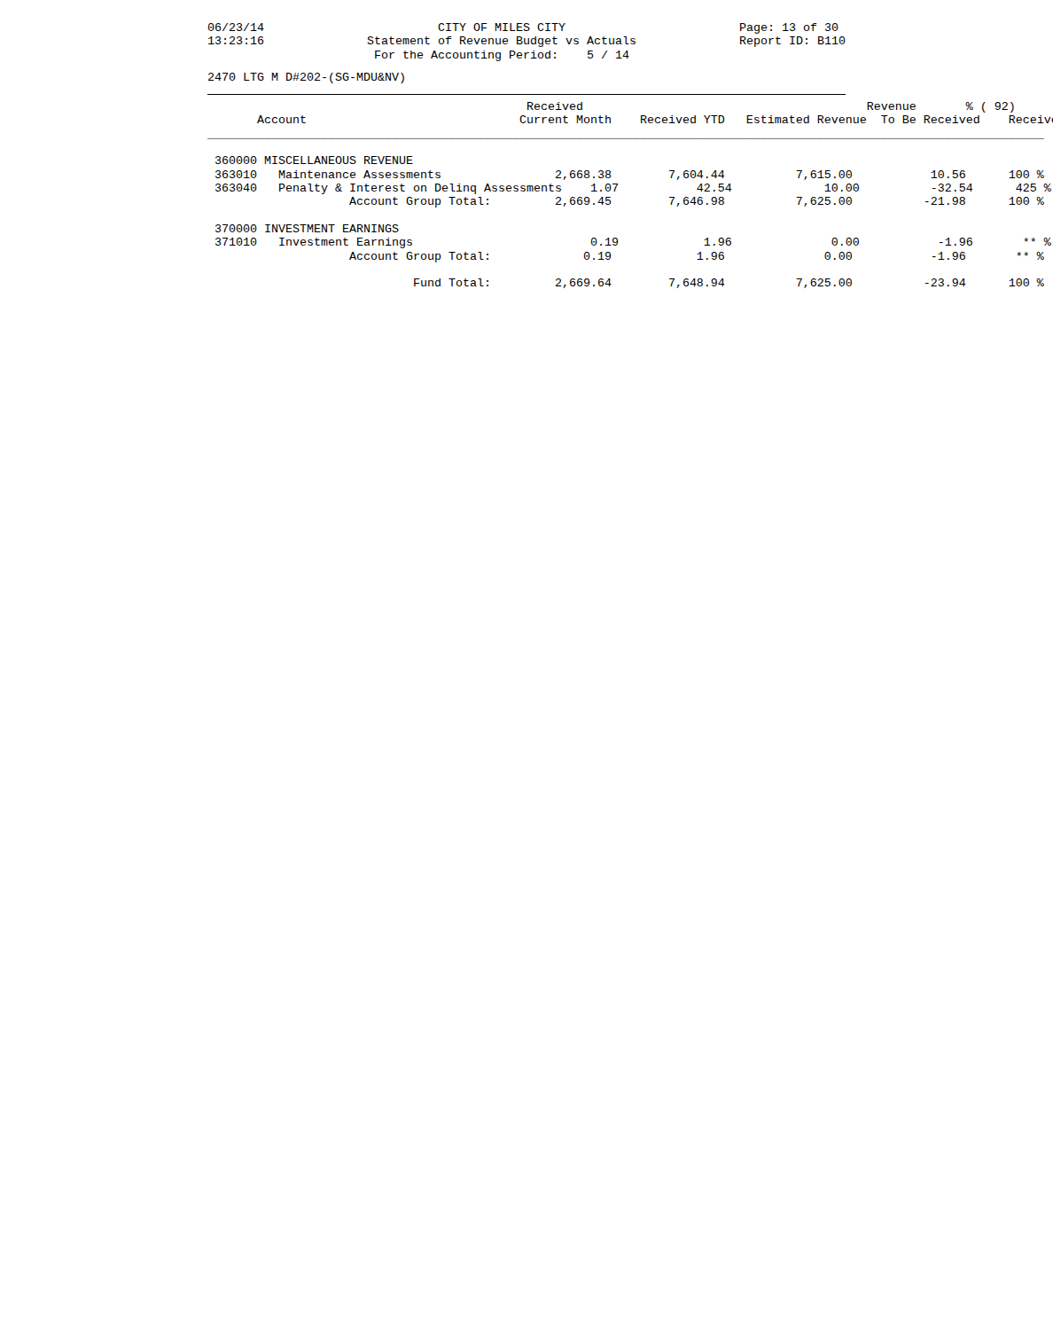06/23/14 13:23:16
CITY OF MILES CITY Statement of Revenue Budget vs Actuals For the Accounting Period: 5 / 14
Page: 13 of 30 Report ID: B110
2470 LTG M D#202-(SG-MDU&NV)
                                             Received                                        Revenue       % ( 92)
       Account                              Current Month    Received YTD   Estimated Revenue  To Be Received    Received
______________________________________________________________________________________________________________________

 360000 MISCELLANEOUS REVENUE
 363010   Maintenance Assessments                2,668.38        7,604.44          7,615.00           10.56      100 %
 363040   Penalty & Interest on Delinq Assessments    1.07           42.54             10.00          -32.54      425 %
                    Account Group Total:         2,669.45        7,646.98          7,625.00          -21.98      100 %

 370000 INVESTMENT EARNINGS
 371010   Investment Earnings                         0.19            1.96              0.00           -1.96       ** %
                    Account Group Total:             0.19            1.96              0.00           -1.96       ** %

                             Fund Total:         2,669.64        7,648.94          7,625.00          -23.94      100 %